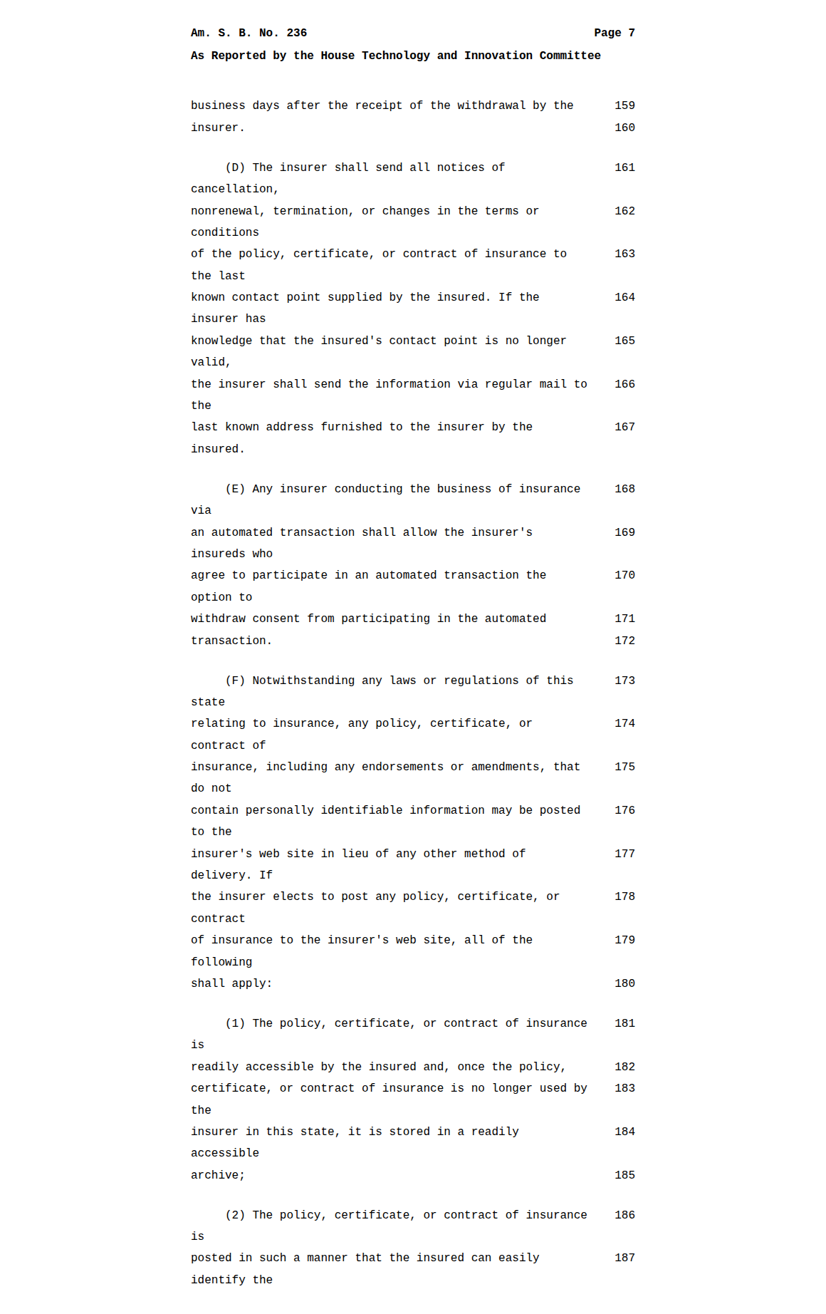Am. S. B. No. 236 Page 7
As Reported by the House Technology and Innovation Committee
business days after the receipt of the withdrawal by the 159 insurer. 160
(D) The insurer shall send all notices of cancellation, 161 nonrenewal, termination, or changes in the terms or conditions 162 of the policy, certificate, or contract of insurance to the last 163 known contact point supplied by the insured. If the insurer has 164 knowledge that the insured's contact point is no longer valid, 165 the insurer shall send the information via regular mail to the 166 last known address furnished to the insurer by the insured. 167
(E) Any insurer conducting the business of insurance via 168 an automated transaction shall allow the insurer's insureds who 169 agree to participate in an automated transaction the option to 170 withdraw consent from participating in the automated 171 transaction. 172
(F) Notwithstanding any laws or regulations of this state 173 relating to insurance, any policy, certificate, or contract of 174 insurance, including any endorsements or amendments, that do not 175 contain personally identifiable information may be posted to the 176 insurer's web site in lieu of any other method of delivery. If 177 the insurer elects to post any policy, certificate, or contract 178 of insurance to the insurer's web site, all of the following 179 shall apply: 180
(1) The policy, certificate, or contract of insurance is 181 readily accessible by the insured and, once the policy, 182 certificate, or contract of insurance is no longer used by the 183 insurer in this state, it is stored in a readily accessible 184 archive; 185
(2) The policy, certificate, or contract of insurance is 186 posted in such a manner that the insured can easily identify the 187